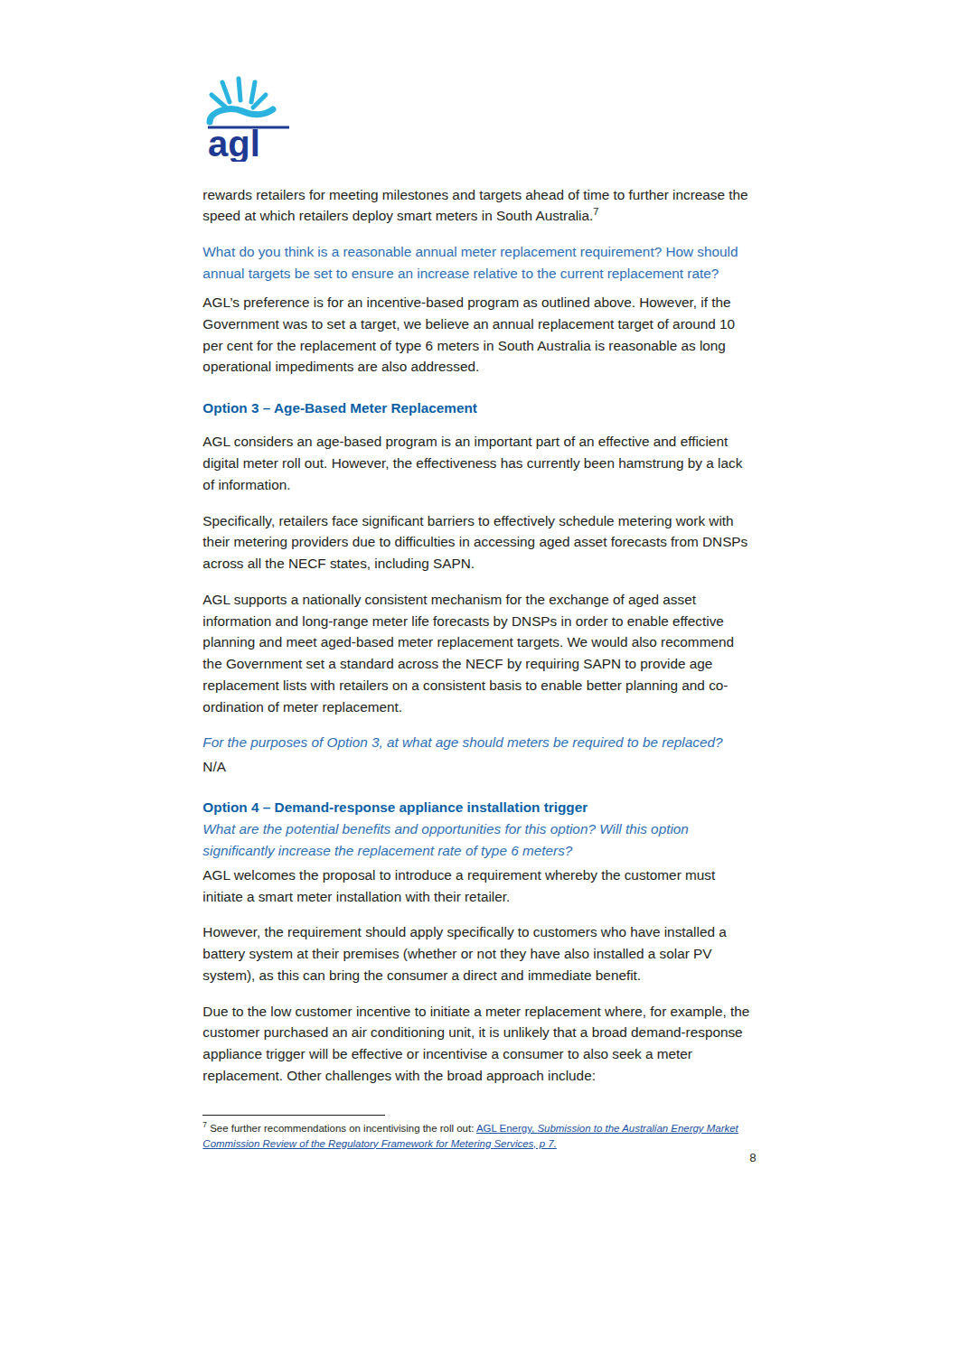agl
rewards retailers for meeting milestones and targets ahead of time to further increase the speed at which retailers deploy smart meters in South Australia.7
What do you think is a reasonable annual meter replacement requirement? How should annual targets be set to ensure an increase relative to the current replacement rate?
AGL’s preference is for an incentive-based program as outlined above. However, if the Government was to set a target, we believe an annual replacement target of around 10 per cent for the replacement of type 6 meters in South Australia is reasonable as long operational impediments are also addressed.
Option 3 – Age-Based Meter Replacement
AGL considers an age-based program is an important part of an effective and efficient digital meter roll out. However, the effectiveness has currently been hamstrung by a lack of information.
Specifically, retailers face significant barriers to effectively schedule metering work with their metering providers due to difficulties in accessing aged asset forecasts from DNSPs across all the NECF states, including SAPN.
AGL supports a nationally consistent mechanism for the exchange of aged asset information and long-range meter life forecasts by DNSPs in order to enable effective planning and meet aged-based meter replacement targets. We would also recommend the Government set a standard across the NECF by requiring SAPN to provide age replacement lists with retailers on a consistent basis to enable better planning and co-ordination of meter replacement.
For the purposes of Option 3, at what age should meters be required to be replaced?
N/A
Option 4 – Demand-response appliance installation trigger
What are the potential benefits and opportunities for this option? Will this option significantly increase the replacement rate of type 6 meters?
AGL welcomes the proposal to introduce a requirement whereby the customer must initiate a smart meter installation with their retailer.
However, the requirement should apply specifically to customers who have installed a battery system at their premises (whether or not they have also installed a solar PV system), as this can bring the consumer a direct and immediate benefit.
Due to the low customer incentive to initiate a meter replacement where, for example, the customer purchased an air conditioning unit, it is unlikely that a broad demand-response appliance trigger will be effective or incentivise a consumer to also seek a meter replacement. Other challenges with the broad approach include:
7 See further recommendations on incentivising the roll out: AGL Energy, Submission to the Australian Energy Market Commission Review of the Regulatory Framework for Metering Services, p 7.
8